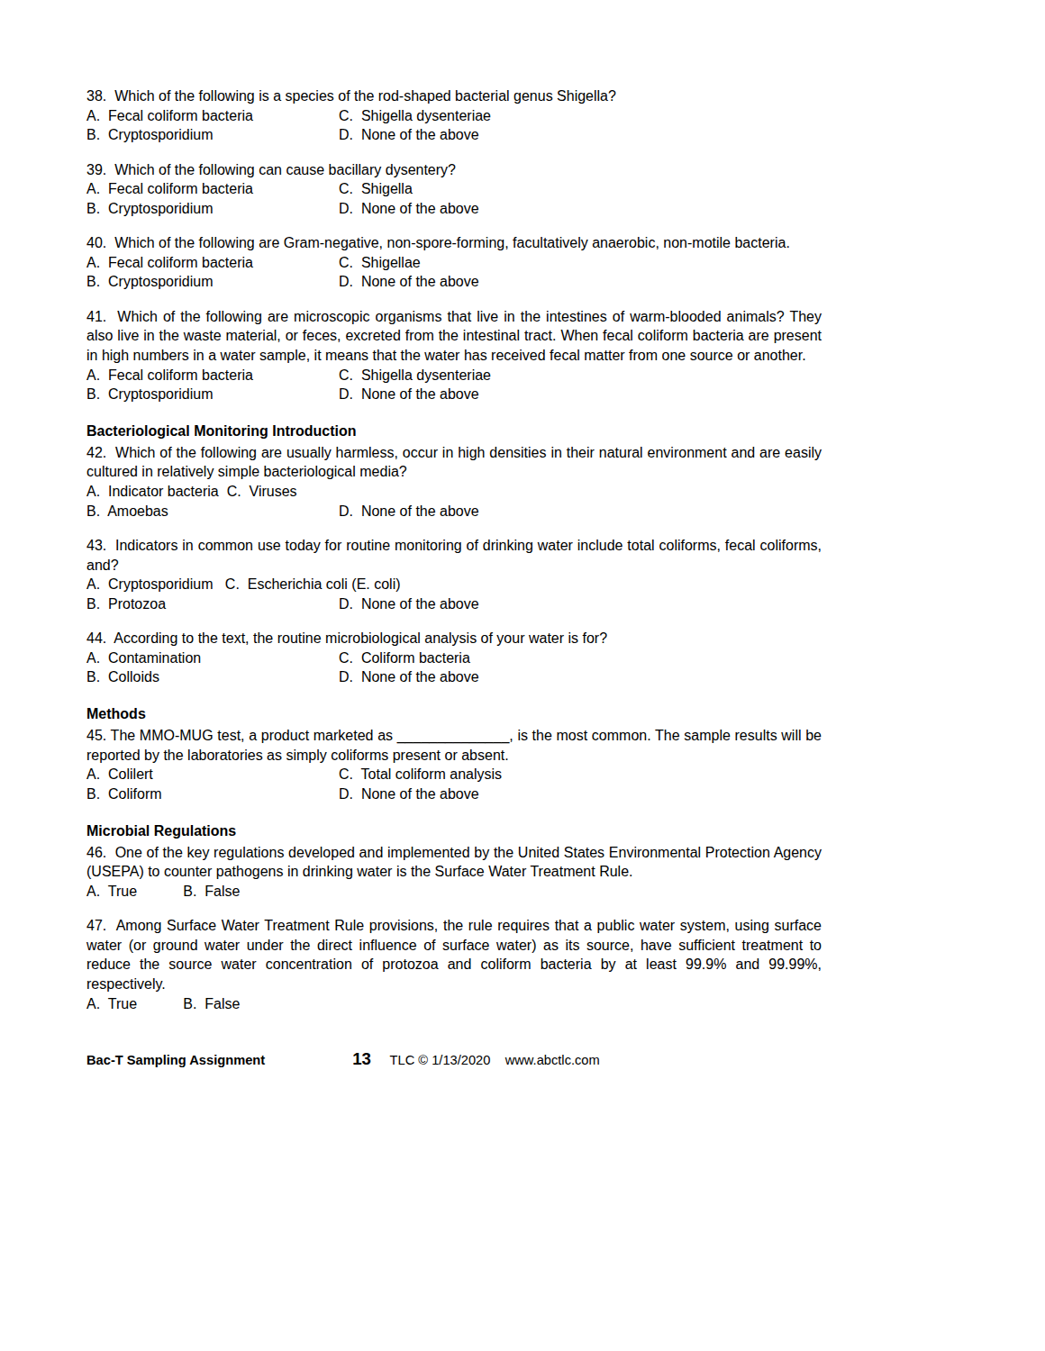38. Which of the following is a species of the rod-shaped bacterial genus Shigella?
A. Fecal coliform bacteria C. Shigella dysenteriae B. Cryptosporidium D. None of the above
39. Which of the following can cause bacillary dysentery?
A. Fecal coliform bacteria C. Shigella B. Cryptosporidium D. None of the above
40. Which of the following are Gram-negative, non-spore-forming, facultatively anaerobic, non-motile bacteria.
A. Fecal coliform bacteria C. Shigellae B. Cryptosporidium D. None of the above
41. Which of the following are microscopic organisms that live in the intestines of warm-blooded animals? They also live in the waste material, or feces, excreted from the intestinal tract. When fecal coliform bacteria are present in high numbers in a water sample, it means that the water has received fecal matter from one source or another.
A. Fecal coliform bacteria C. Shigella dysenteriae B. Cryptosporidium D. None of the above
Bacteriological Monitoring Introduction
42. Which of the following are usually harmless, occur in high densities in their natural environment and are easily cultured in relatively simple bacteriological media?
A. Indicator bacteria C. Viruses B. Amoebas D. None of the above
43. Indicators in common use today for routine monitoring of drinking water include total coliforms, fecal coliforms, and?
A. Cryptosporidium C. Escherichia coli (E. coli) B. Protozoa D. None of the above
44. According to the text, the routine microbiological analysis of your water is for?
A. Contamination C. Coliform bacteria B. Colloids D. None of the above
Methods
45. The MMO-MUG test, a product marketed as ______________, is the most common. The sample results will be reported by the laboratories as simply coliforms present or absent.
A. Colilert C. Total coliform analysis B. Coliform D. None of the above
Microbial Regulations
46. One of the key regulations developed and implemented by the United States Environmental Protection Agency (USEPA) to counter pathogens in drinking water is the Surface Water Treatment Rule.
A. True B. False
47. Among Surface Water Treatment Rule provisions, the rule requires that a public water system, using surface water (or ground water under the direct influence of surface water) as its source, have sufficient treatment to reduce the source water concentration of protozoa and coliform bacteria by at least 99.9% and 99.99%, respectively.
A. True B. False
Bac-T Sampling Assignment 13 TLC © 1/13/2020 www.abctlc.com